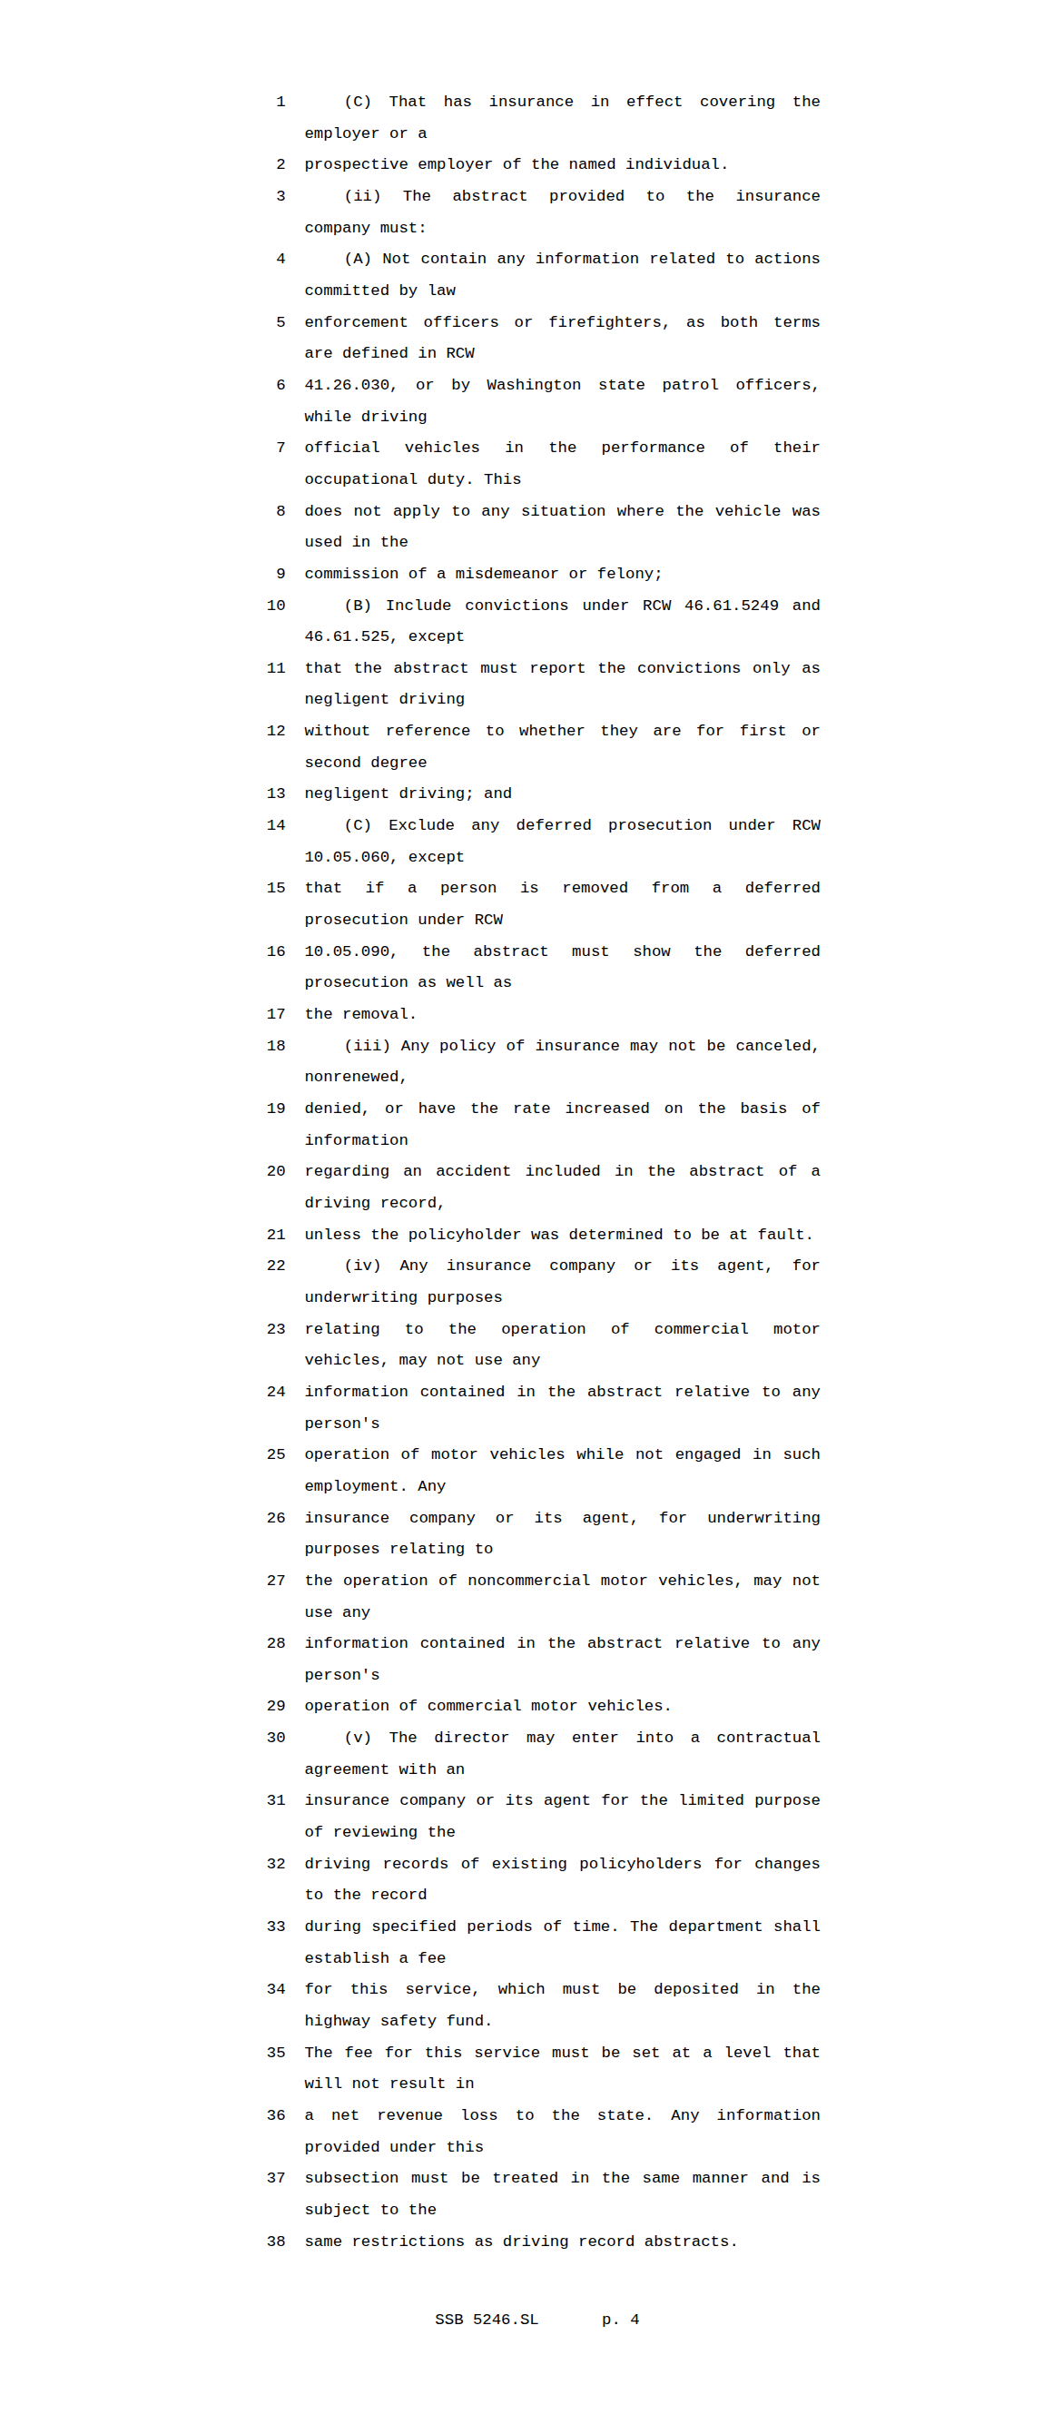(C) That has insurance in effect covering the employer or a
prospective employer of the named individual.
(ii) The abstract provided to the insurance company must:
(A) Not contain any information related to actions committed by law
enforcement officers or firefighters, as both terms are defined in RCW
41.26.030, or by Washington state patrol officers, while driving
official vehicles in the performance of their occupational duty. This
does not apply to any situation where the vehicle was used in the
commission of a misdemeanor or felony;
(B) Include convictions under RCW 46.61.5249 and 46.61.525, except
that the abstract must report the convictions only as negligent driving
without reference to whether they are for first or second degree
negligent driving; and
(C) Exclude any deferred prosecution under RCW 10.05.060, except
that if a person is removed from a deferred prosecution under RCW
10.05.090, the abstract must show the deferred prosecution as well as
the removal.
(iii) Any policy of insurance may not be canceled, nonrenewed,
denied, or have the rate increased on the basis of information
regarding an accident included in the abstract of a driving record,
unless the policyholder was determined to be at fault.
(iv) Any insurance company or its agent, for underwriting purposes
relating to the operation of commercial motor vehicles, may not use any
information contained in the abstract relative to any person's
operation of motor vehicles while not engaged in such employment. Any
insurance company or its agent, for underwriting purposes relating to
the operation of noncommercial motor vehicles, may not use any
information contained in the abstract relative to any person's
operation of commercial motor vehicles.
(v) The director may enter into a contractual agreement with an
insurance company or its agent for the limited purpose of reviewing the
driving records of existing policyholders for changes to the record
during specified periods of time. The department shall establish a fee
for this service, which must be deposited in the highway safety fund.
The fee for this service must be set at a level that will not result in
a net revenue loss to the state. Any information provided under this
subsection must be treated in the same manner and is subject to the
same restrictions as driving record abstracts.
SSB 5246.SL p. 4